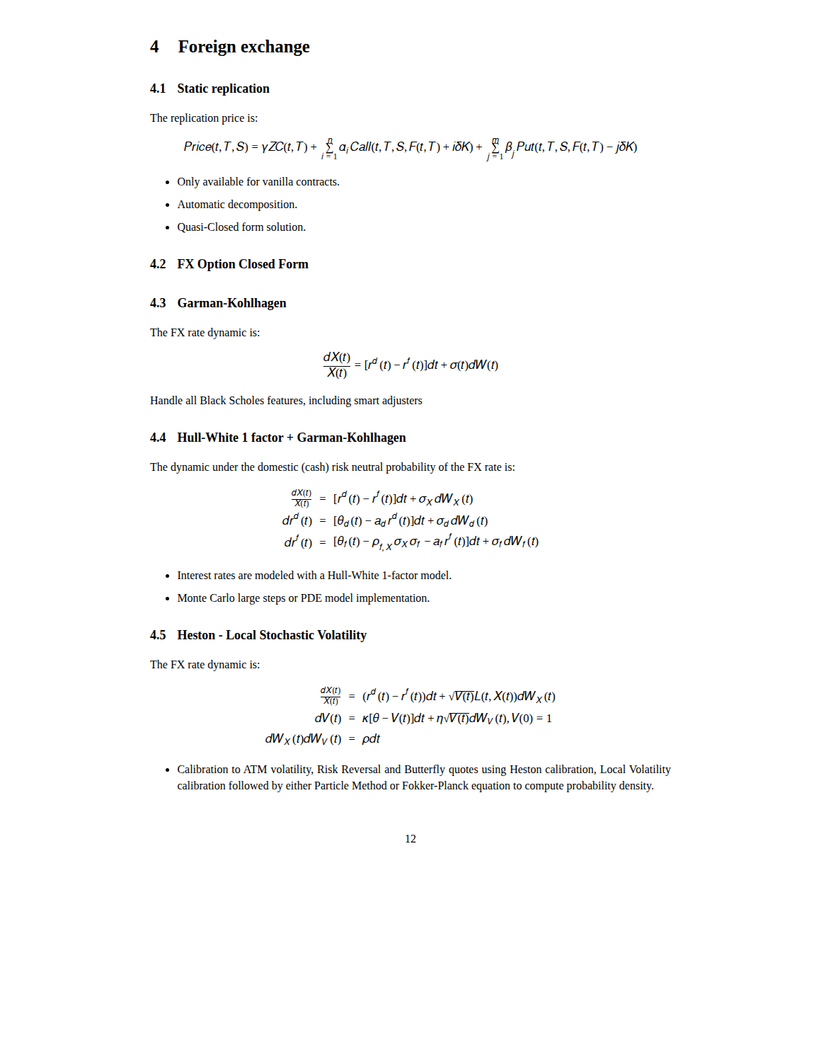4 Foreign exchange
4.1 Static replication
The replication price is:
Price (t,T,S) = γZC(t,T) + ∑ i=1 n αi Call (t,T,S,F(t,T)+iδK) + ∑ j=1 m βj Put (t,T,S,F(t,T)−jδK)
Only available for vanilla contracts.
Automatic decomposition.
Quasi-Closed form solution.
4.2 FX Option Closed Form
4.3 Garman-Kohlhagen
The FX rate dynamic is:
dX(t) X(t) = [ rd(t) − rf(t) ] dt + σ(t) dW(t)
Handle all Black Scholes features, including smart adjusters
4.4 Hull-White 1 factor + Garman-Kohlhagen
The dynamic under the domestic (cash) risk neutral probability of the FX rate is:
| d X ( t ) X ( t ) | = | [ r d ( t ) − r f ( t ) ] d t + σ X d W X ( t ) |
| d r d ( t ) | = | [ θ d ( t ) − a d r d ( t ) ] d t + σ d d W d ( t ) |
| d r f ( t ) | = | [ θ f ( t ) − ρ f , X σ X σ f − a f r f ( t ) ] d t + σ f d W f ( t ) |
Interest rates are modeled with a Hull-White 1-factor model.
Monte Carlo large steps or PDE model implementation.
4.5 Heston - Local Stochastic Volatility
The FX rate dynamic is:
| d X ( t ) X ( t ) | = | ( r d ( t ) − r f ( t ) ) d t + V ( t ) L ( t , X ( t ) ) d W X ( t ) |
| d V ( t ) | = | κ [ θ − V ( t ) ] d t + η V ( t ) d W V ( t ) , V ( 0 ) = 1 |
| d W X ( t ) d W V ( t ) | = | ρ d t |
Calibration to ATM volatility, Risk Reversal and Butterfly quotes using Heston calibration, Local Volatility calibration followed by either Particle Method or Fokker-Planck equation to compute probability density.
12